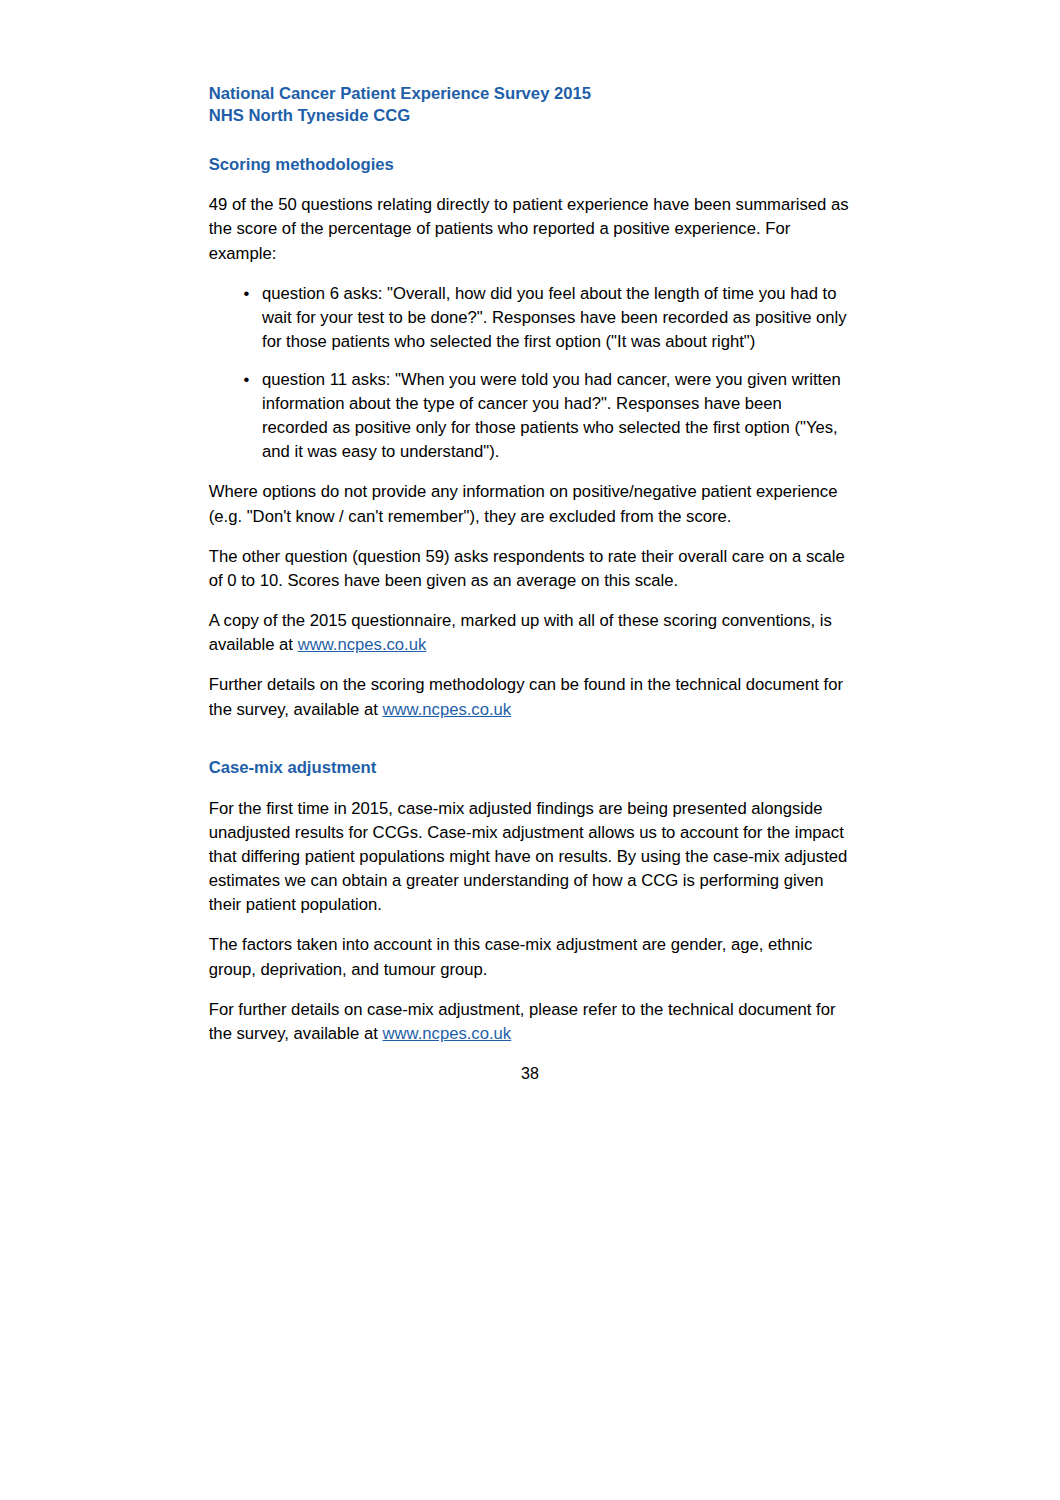National Cancer Patient Experience Survey 2015
NHS North Tyneside CCG
Scoring methodologies
49 of the 50 questions relating directly to patient experience have been summarised as the score of the percentage of patients who reported a positive experience. For example:
question 6 asks: "Overall, how did you feel about the length of time you had to wait for your test to be done?". Responses have been recorded as positive only for those patients who selected the first option ("It was about right")
question 11 asks: "When you were told you had cancer, were you given written information about the type of cancer you had?". Responses have been recorded as positive only for those patients who selected the first option ("Yes, and it was easy to understand").
Where options do not provide any information on positive/negative patient experience (e.g. "Don't know / can't remember"), they are excluded from the score.
The other question (question 59) asks respondents to rate their overall care on a scale of 0 to 10. Scores have been given as an average on this scale.
A copy of the 2015 questionnaire, marked up with all of these scoring conventions, is available at www.ncpes.co.uk
Further details on the scoring methodology can be found in the technical document for the survey, available at www.ncpes.co.uk
Case-mix adjustment
For the first time in 2015, case-mix adjusted findings are being presented alongside unadjusted results for CCGs. Case-mix adjustment allows us to account for the impact that differing patient populations might have on results. By using the case-mix adjusted estimates we can obtain a greater understanding of how a CCG is performing given their patient population.
The factors taken into account in this case-mix adjustment are gender, age, ethnic group, deprivation, and tumour group.
For further details on case-mix adjustment, please refer to the technical document for the survey, available at www.ncpes.co.uk
38